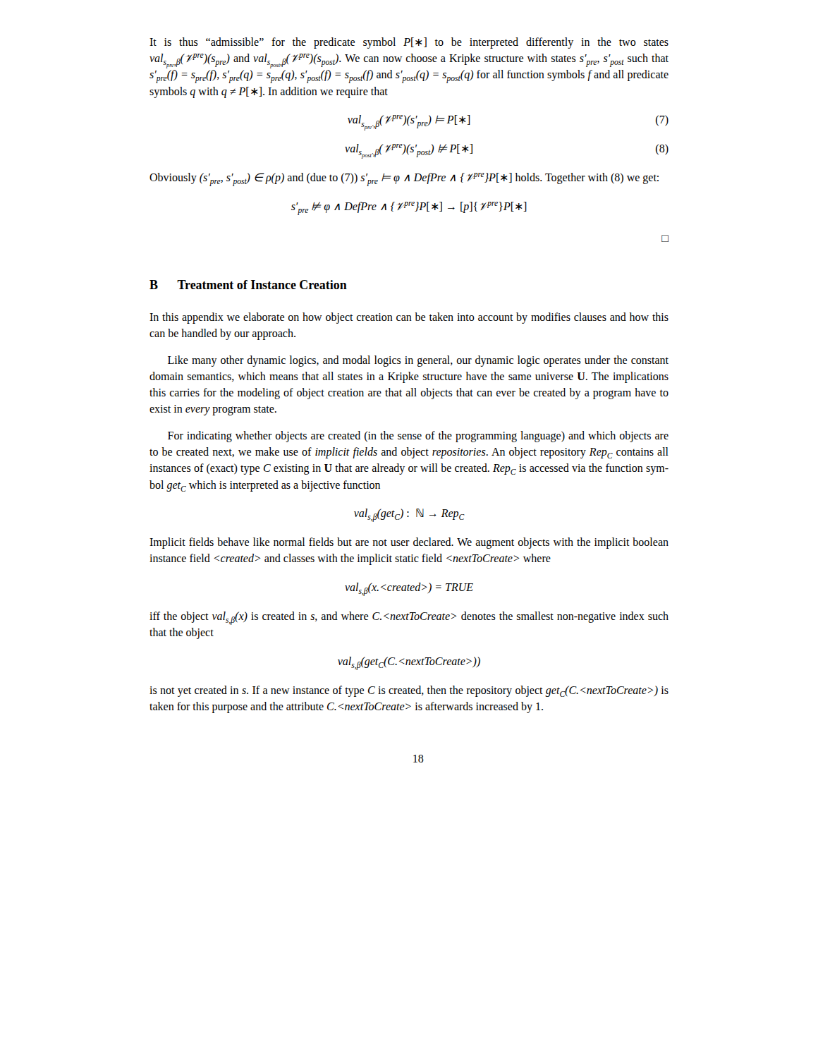It is thus “admissible” for the predicate symbol P[∗] to be interpreted differently in the two states valspre,β(𝒱pre)(spre) and valspost,β(𝒱pre)(spost). We can now choose a Kripke structure with states s′pre, s′post such that s′pre(f) = spre(f), s′pre(q) = spre(q), s′post(f) = spost(f) and s′post(q) = spost(q) for all function symbols f and all predicate symbols q with q ≠ P[∗]. In addition we require that
valspre′,β(𝒱pre)(s′pre) ⊨ P[∗] (7)
valspost′,β(𝒱pre)(s′post) ⊭ P[∗] (8)
Obviously (s′pre, s′post) ∈ ρ(p) and (due to (7)) s′pre ⊨ φ ∧ DefPre ∧ {𝒱pre}P[∗] holds. Together with (8) we get:
s′pre ⊭ φ ∧ DefPre ∧ {𝒱pre}P[∗] → [p]{𝒱pre}P[∗]
□
BTreatment of Instance Creation
In this appendix we elaborate on how object creation can be taken into account by modifies clauses and how this can be handled by our approach.
Like many other dynamic logics, and modal logics in general, our dynamic logic operates under the constant domain semantics, which means that all states in a Kripke structure have the same universe U. The implications this carries for the modeling of object creation are that all objects that can ever be created by a program have to exist in every program state.
For indicating whether objects are created (in the sense of the programming language) and which objects are to be created next, we make use of implicit fields and object repositories. An object repository RepC contains all instances of (exact) type C existing in U that are already or will be created. RepC is accessed via the function symbol getC which is interpreted as a bijective function
vals,β(getC) : ℕ → RepC
Implicit fields behave like normal fields but are not user declared. We augment objects with the implicit boolean instance field <created> and classes with the implicit static field <nextToCreate> where
vals,β(x.<created>) = TRUE
iff the object vals,β(x) is created in s, and where C.<nextToCreate> denotes the smallest non-negative index such that the object
vals,β(getC(C.<nextToCreate>))
is not yet created in s. If a new instance of type C is created, then the repository object getC(C.<nextToCreate>) is taken for this purpose and the attribute C.<nextToCreate> is afterwards increased by 1.
18